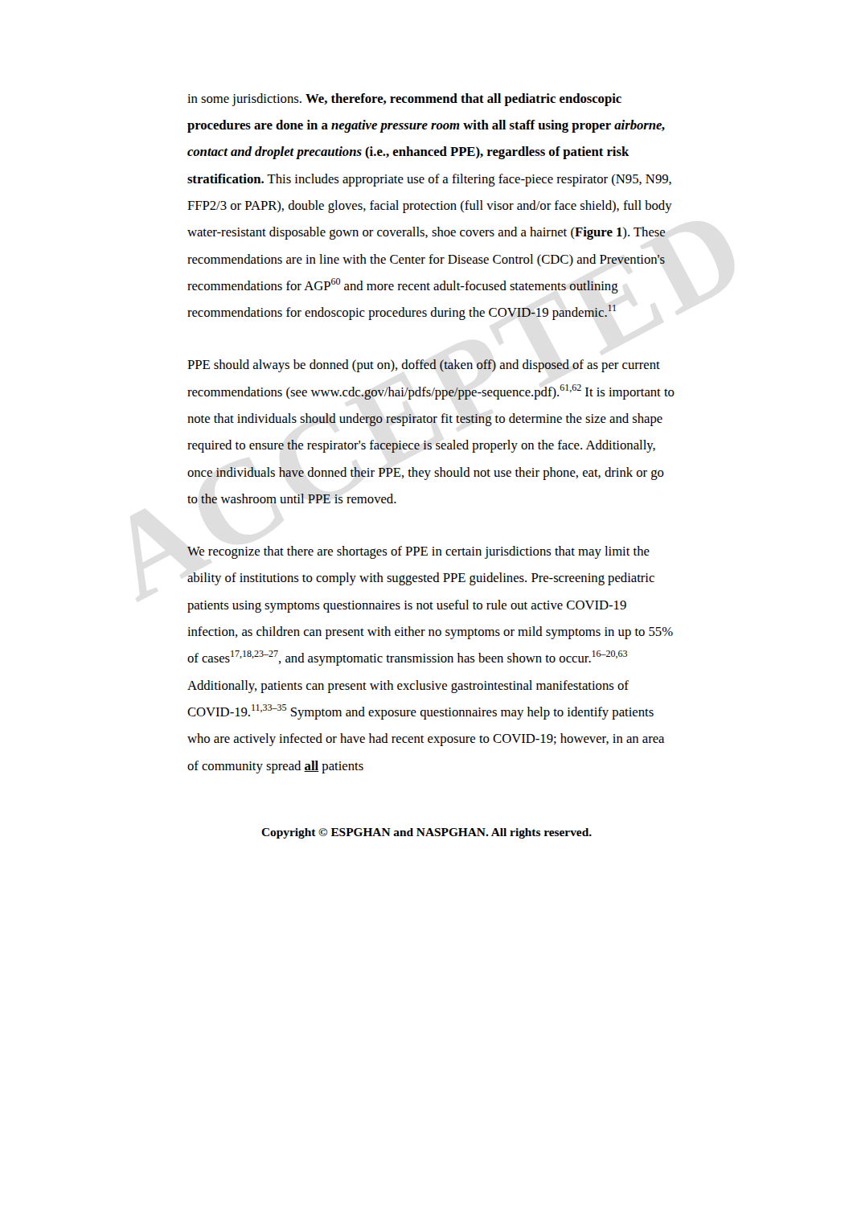ACCEPTED
in some jurisdictions. We, therefore, recommend that all pediatric endoscopic procedures are done in a negative pressure room with all staff using proper airborne, contact and droplet precautions (i.e., enhanced PPE), regardless of patient risk stratification. This includes appropriate use of a filtering face-piece respirator (N95, N99, FFP2/3 or PAPR), double gloves, facial protection (full visor and/or face shield), full body water-resistant disposable gown or coveralls, shoe covers and a hairnet (Figure 1). These recommendations are in line with the Center for Disease Control (CDC) and Prevention's recommendations for AGP60 and more recent adult-focused statements outlining recommendations for endoscopic procedures during the COVID-19 pandemic.11
PPE should always be donned (put on), doffed (taken off) and disposed of as per current recommendations (see www.cdc.gov/hai/pdfs/ppe/ppe-sequence.pdf).61,62 It is important to note that individuals should undergo respirator fit testing to determine the size and shape required to ensure the respirator's facepiece is sealed properly on the face. Additionally, once individuals have donned their PPE, they should not use their phone, eat, drink or go to the washroom until PPE is removed.
We recognize that there are shortages of PPE in certain jurisdictions that may limit the ability of institutions to comply with suggested PPE guidelines. Pre-screening pediatric patients using symptoms questionnaires is not useful to rule out active COVID-19 infection, as children can present with either no symptoms or mild symptoms in up to 55% of cases17,18,23–27, and asymptomatic transmission has been shown to occur.16–20,63 Additionally, patients can present with exclusive gastrointestinal manifestations of COVID-19.11,33–35 Symptom and exposure questionnaires may help to identify patients who are actively infected or have had recent exposure to COVID-19; however, in an area of community spread all patients
Copyright © ESPGHAN and NASPGHAN. All rights reserved.